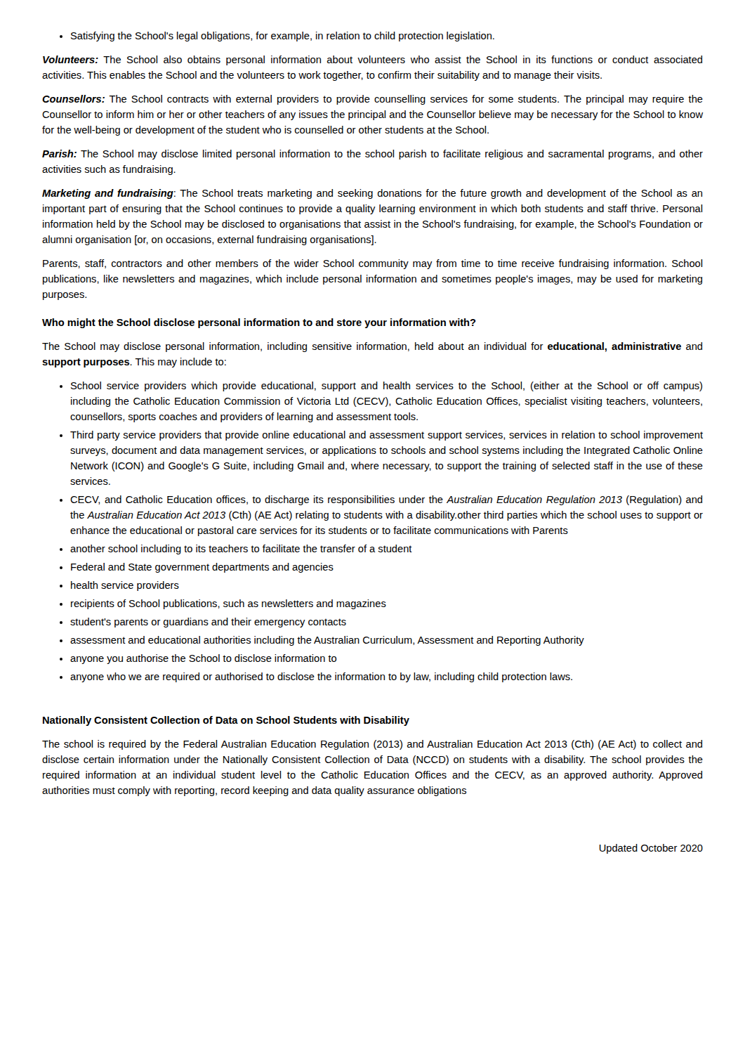Satisfying the School's legal obligations, for example, in relation to child protection legislation.
Volunteers: The School also obtains personal information about volunteers who assist the School in its functions or conduct associated activities. This enables the School and the volunteers to work together, to confirm their suitability and to manage their visits.
Counsellors: The School contracts with external providers to provide counselling services for some students. The principal may require the Counsellor to inform him or her or other teachers of any issues the principal and the Counsellor believe may be necessary for the School to know for the well-being or development of the student who is counselled or other students at the School.
Parish: The School may disclose limited personal information to the school parish to facilitate religious and sacramental programs, and other activities such as fundraising.
Marketing and fundraising: The School treats marketing and seeking donations for the future growth and development of the School as an important part of ensuring that the School continues to provide a quality learning environment in which both students and staff thrive. Personal information held by the School may be disclosed to organisations that assist in the School's fundraising, for example, the School's Foundation or alumni organisation [or, on occasions, external fundraising organisations].
Parents, staff, contractors and other members of the wider School community may from time to time receive fundraising information. School publications, like newsletters and magazines, which include personal information and sometimes people's images, may be used for marketing purposes.
Who might the School disclose personal information to and store your information with?
The School may disclose personal information, including sensitive information, held about an individual for educational, administrative and support purposes. This may include to:
School service providers which provide educational, support and health services to the School, (either at the School or off campus) including the Catholic Education Commission of Victoria Ltd (CECV), Catholic Education Offices, specialist visiting teachers, volunteers, counsellors, sports coaches and providers of learning and assessment tools.
Third party service providers that provide online educational and assessment support services, services in relation to school improvement surveys, document and data management services, or applications to schools and school systems including the Integrated Catholic Online Network (ICON) and Google's G Suite, including Gmail and, where necessary, to support the training of selected staff in the use of these services.
CECV, and Catholic Education offices, to discharge its responsibilities under the Australian Education Regulation 2013 (Regulation) and the Australian Education Act 2013 (Cth) (AE Act) relating to students with a disability.other third parties which the school uses to support or enhance the educational or pastoral care services for its students or to facilitate communications with Parents
another school including to its teachers to facilitate the transfer of a student
Federal and State government departments and agencies
health service providers
recipients of School publications, such as newsletters and magazines
student's parents or guardians and their emergency contacts
assessment and educational authorities including the Australian Curriculum, Assessment and Reporting Authority
anyone you authorise the School to disclose information to
anyone who we are required or authorised to disclose the information to by law, including child protection laws.
Nationally Consistent Collection of Data on School Students with Disability
The school is required by the Federal Australian Education Regulation (2013) and Australian Education Act 2013 (Cth) (AE Act) to collect and disclose certain information under the Nationally Consistent Collection of Data (NCCD) on students with a disability. The school provides the required information at an individual student level to the Catholic Education Offices and the CECV, as an approved authority. Approved authorities must comply with reporting, record keeping and data quality assurance obligations
Updated October 2020